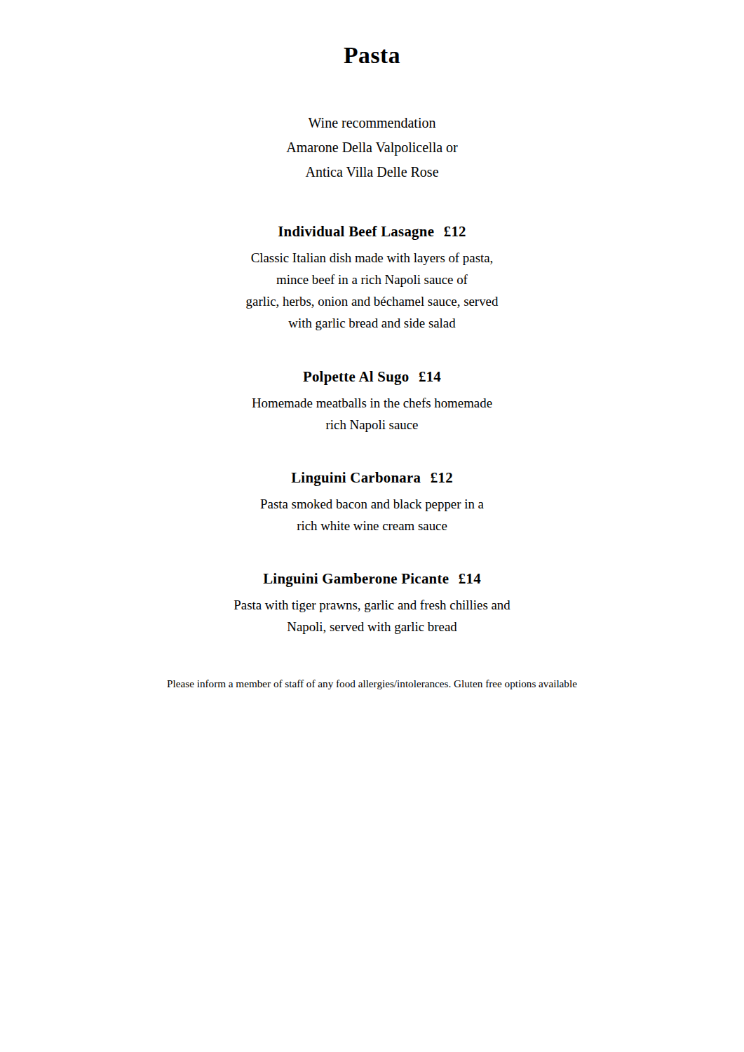Pasta
Wine recommendation
Amarone Della Valpolicella or
Antica Villa Delle Rose
Individual Beef Lasagne £12
Classic Italian dish made with layers of pasta,
mince beef in a rich Napoli sauce of
garlic, herbs, onion and béchamel sauce, served
with garlic bread and side salad
Polpette Al Sugo £14
Homemade meatballs in the chefs homemade
rich Napoli sauce
Linguini Carbonara £12
Pasta smoked bacon and black pepper in a
rich white wine cream sauce
Linguini Gamberone Picante £14
Pasta with tiger prawns, garlic and fresh chillies and
Napoli, served with garlic bread
Please inform a member of staff of any food allergies/intolerances. Gluten free options available